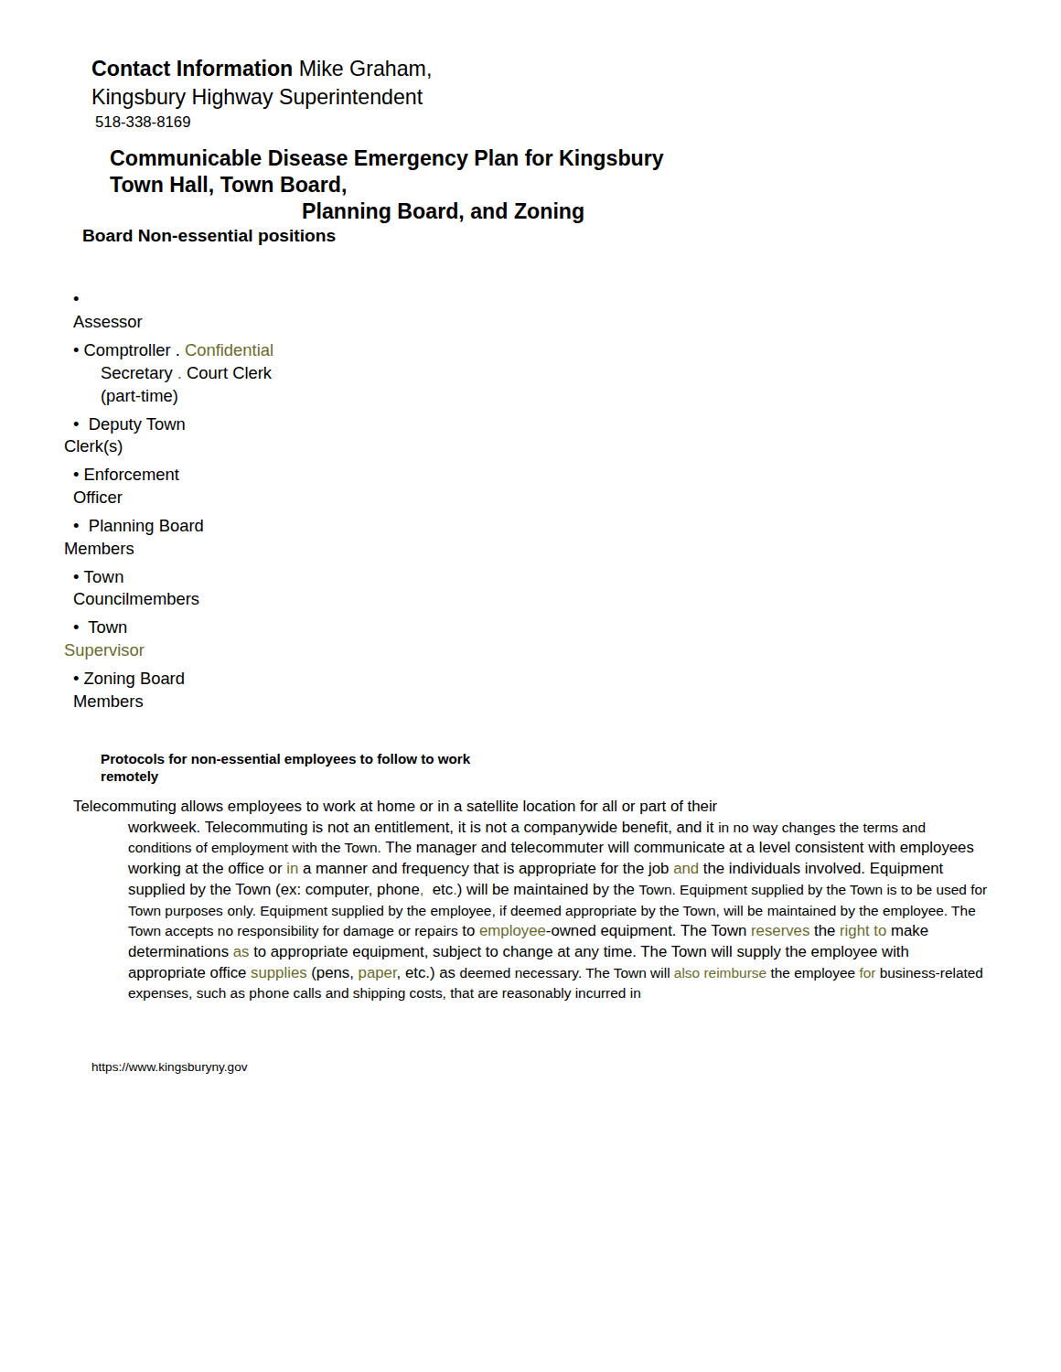Contact Information Mike Graham,
Kingsbury Highway Superintendent
518-338-8169
Communicable Disease Emergency Plan for Kingsbury
Town Hall, Town Board, Planning Board, and Zoning
Board Non-essential positions
•
Assessor
• Comptroller . Confidential
Secretary . Court Clerk (part-time)
• Deputy Town
Clerk(s)
• Enforcement
Officer
• Planning Board
Members
• Town
Councilmembers
• Town
Supervisor
• Zoning Board
Members
Protocols for non-essential employees to follow to work remotely
Telecommuting allows employees to work at home or in a satellite location for all or part of their
workweek. Telecommuting is not an entitlement, it is not a companywide benefit, and it in no way changes the terms and conditions of employment with the Town. The manager and telecommuter will communicate at a level consistent with employees working at the office or in a manner and frequency that is appropriate for the job and the individuals involved. Equipment supplied by the Town (ex: computer, phone, etc.) will be maintained by the Town. Equipment supplied by the Town is to be used for Town purposes only. Equipment supplied by the employee, if deemed appropriate by the Town, will be maintained by the employee. The Town accepts no responsibility for damage or repairs to employee-owned equipment. The Town reserves the right to make determinations as to appropriate equipment, subject to change at any time. The Town will supply the employee with appropriate office supplies (pens, paper, etc.) as deemed necessary. The Town will also reimburse the employee for business-related expenses, such as phone calls and shipping costs, that are reasonably incurred in
https://www.kingsburyny.gov